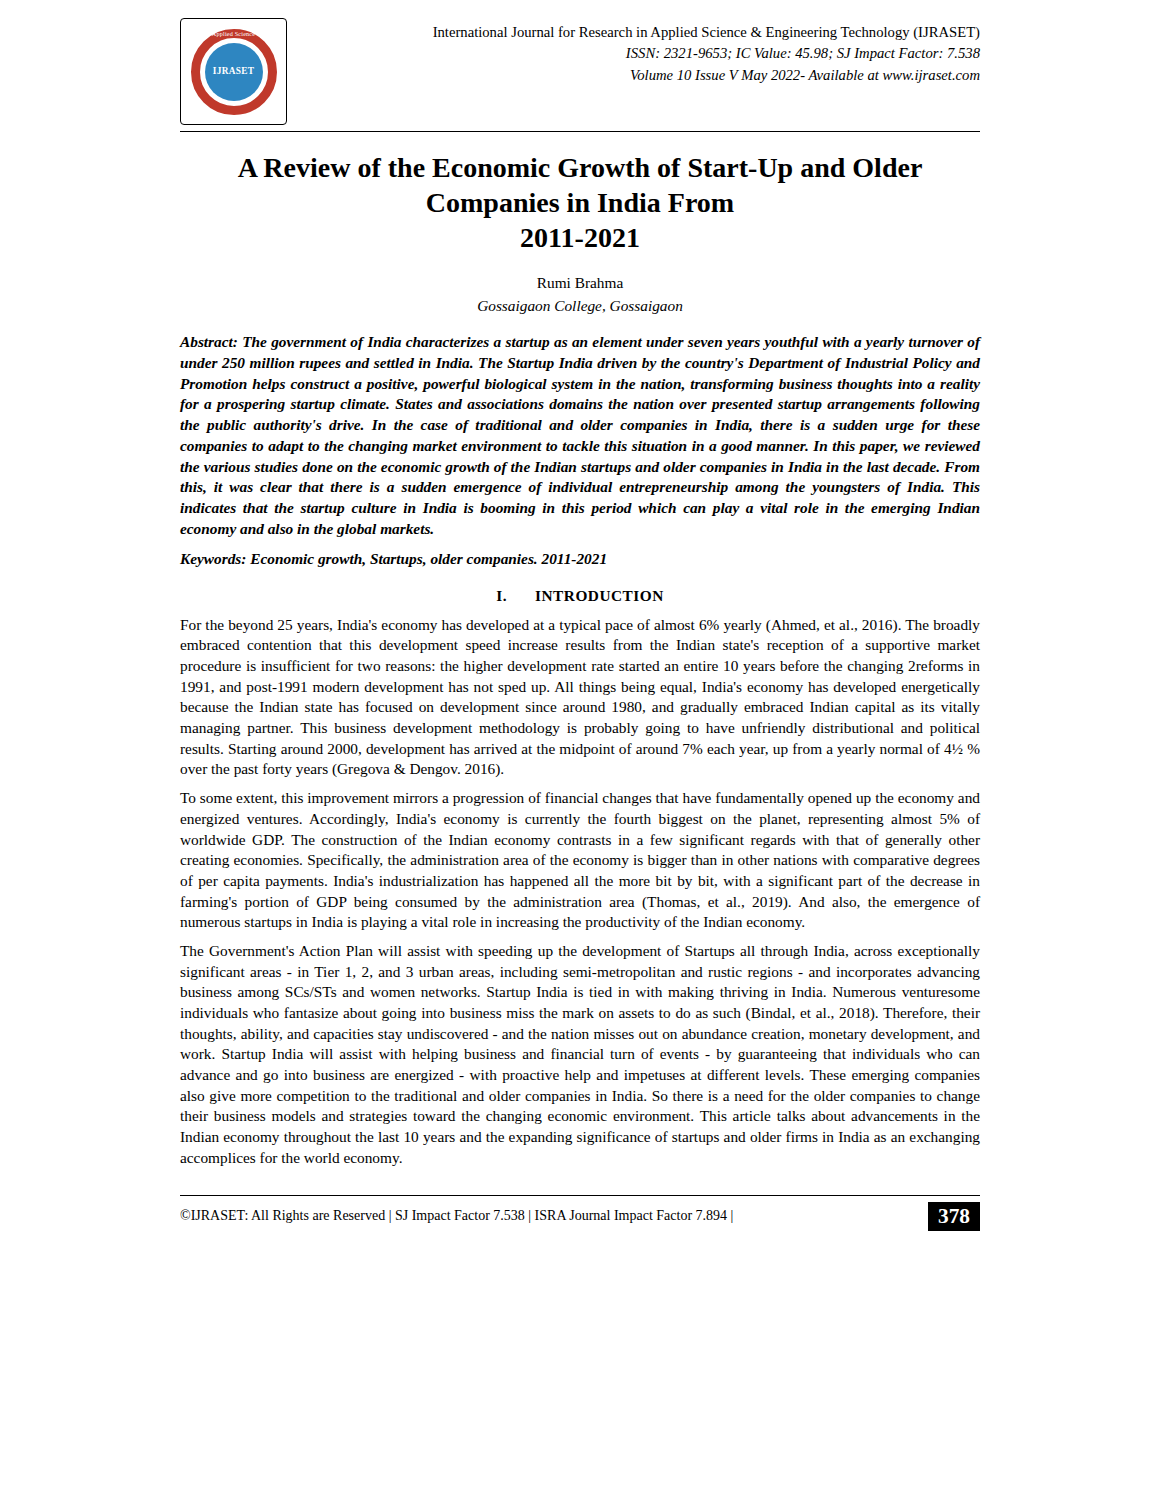International Journal for Research in Applied Science
IJRASET
& Engineering Technology
International Journal for Research in Applied Science & Engineering Technology (IJRASET)
ISSN: 2321-9653; IC Value: 45.98; SJ Impact Factor: 7.538
Volume 10 Issue V May 2022- Available at www.ijraset.com
A Review of the Economic Growth of Start-Up and Older Companies in India From
2011-2021
Rumi Brahma
Gossaigaon College, Gossaigaon
Abstract: The government of India characterizes a startup as an element under seven years youthful with a yearly turnover of under 250 million rupees and settled in India. The Startup India driven by the country's Department of Industrial Policy and Promotion helps construct a positive, powerful biological system in the nation, transforming business thoughts into a reality for a prospering startup climate. States and associations domains the nation over presented startup arrangements following the public authority's drive. In the case of traditional and older companies in India, there is a sudden urge for these companies to adapt to the changing market environment to tackle this situation in a good manner. In this paper, we reviewed the various studies done on the economic growth of the Indian startups and older companies in India in the last decade. From this, it was clear that there is a sudden emergence of individual entrepreneurship among the youngsters of India. This indicates that the startup culture in India is booming in this period which can play a vital role in the emerging Indian economy and also in the global markets.
Keywords: Economic growth, Startups, older companies. 2011-2021
I. INTRODUCTION
For the beyond 25 years, India's economy has developed at a typical pace of almost 6% yearly (Ahmed, et al., 2016). The broadly embraced contention that this development speed increase results from the Indian state's reception of a supportive market procedure is insufficient for two reasons: the higher development rate started an entire 10 years before the changing 2reforms in 1991, and post-1991 modern development has not sped up. All things being equal, India's economy has developed energetically because the Indian state has focused on development since around 1980, and gradually embraced Indian capital as its vitally managing partner. This business development methodology is probably going to have unfriendly distributional and political results. Starting around 2000, development has arrived at the midpoint of around 7% each year, up from a yearly normal of 4½ % over the past forty years (Gregova & Dengov. 2016).
To some extent, this improvement mirrors a progression of financial changes that have fundamentally opened up the economy and energized ventures. Accordingly, India's economy is currently the fourth biggest on the planet, representing almost 5% of worldwide GDP. The construction of the Indian economy contrasts in a few significant regards with that of generally other creating economies. Specifically, the administration area of the economy is bigger than in other nations with comparative degrees of per capita payments. India's industrialization has happened all the more bit by bit, with a significant part of the decrease in farming's portion of GDP being consumed by the administration area (Thomas, et al., 2019). And also, the emergence of numerous startups in India is playing a vital role in increasing the productivity of the Indian economy.
The Government's Action Plan will assist with speeding up the development of Startups all through India, across exceptionally significant areas - in Tier 1, 2, and 3 urban areas, including semi-metropolitan and rustic regions - and incorporates advancing business among SCs/STs and women networks. Startup India is tied in with making thriving in India. Numerous venturesome individuals who fantasize about going into business miss the mark on assets to do as such (Bindal, et al., 2018). Therefore, their thoughts, ability, and capacities stay undiscovered - and the nation misses out on abundance creation, monetary development, and work. Startup India will assist with helping business and financial turn of events - by guaranteeing that individuals who can advance and go into business are energized - with proactive help and impetuses at different levels. These emerging companies also give more competition to the traditional and older companies in India. So there is a need for the older companies to change their business models and strategies toward the changing economic environment. This article talks about advancements in the Indian economy throughout the last 10 years and the expanding significance of startups and older firms in India as an exchanging accomplices for the world economy.
©IJRASET: All Rights are Reserved | SJ Impact Factor 7.538 | ISRA Journal Impact Factor 7.894 |
378